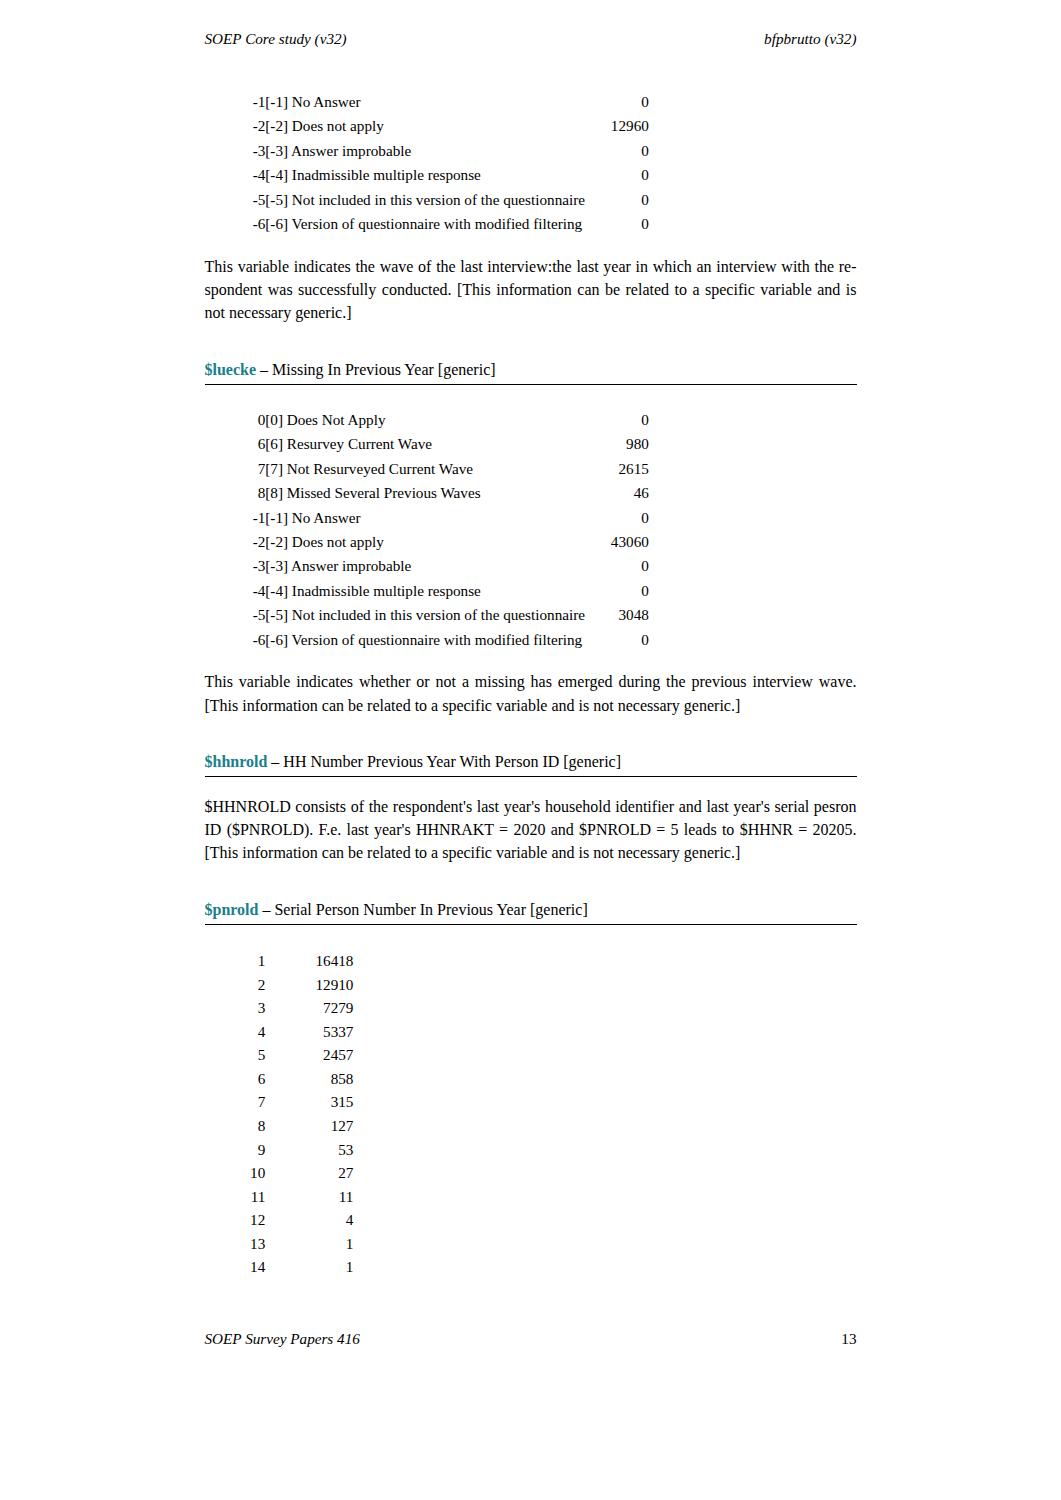SOEP Core study (v32) bfpbrutto (v32)
| -1 | [-1] No Answer | 0 |
| -2 | [-2] Does not apply | 12960 |
| -3 | [-3] Answer improbable | 0 |
| -4 | [-4] Inadmissible multiple response | 0 |
| -5 | [-5] Not included in this version of the questionnaire | 0 |
| -6 | [-6] Version of questionnaire with modified filtering | 0 |
This variable indicates the wave of the last interview:the last year in which an interview with the respondent was successfully conducted. [This information can be related to a specific variable and is not necessary generic.]
$luecke – Missing In Previous Year [generic]
| 0 | [0] Does Not Apply | 0 |
| 6 | [6] Resurvey Current Wave | 980 |
| 7 | [7] Not Resurveyed Current Wave | 2615 |
| 8 | [8] Missed Several Previous Waves | 46 |
| -1 | [-1] No Answer | 0 |
| -2 | [-2] Does not apply | 43060 |
| -3 | [-3] Answer improbable | 0 |
| -4 | [-4] Inadmissible multiple response | 0 |
| -5 | [-5] Not included in this version of the questionnaire | 3048 |
| -6 | [-6] Version of questionnaire with modified filtering | 0 |
This variable indicates whether or not a missing has emerged during the previous interview wave. [This information can be related to a specific variable and is not necessary generic.]
$hhnrold – HH Number Previous Year With Person ID [generic]
$HHNROLD consists of the respondent's last year's household identifier and last year's serial pesron ID ($PNROLD). F.e. last year's HHNRAKT = 2020 and $PNROLD = 5 leads to $HHNR = 20205. [This information can be related to a specific variable and is not necessary generic.]
$pnrold – Serial Person Number In Previous Year [generic]
| 1 | 16418 |
| 2 | 12910 |
| 3 | 7279 |
| 4 | 5337 |
| 5 | 2457 |
| 6 | 858 |
| 7 | 315 |
| 8 | 127 |
| 9 | 53 |
| 10 | 27 |
| 11 | 11 |
| 12 | 4 |
| 13 | 1 |
| 14 | 1 |
SOEP Survey Papers 416 13